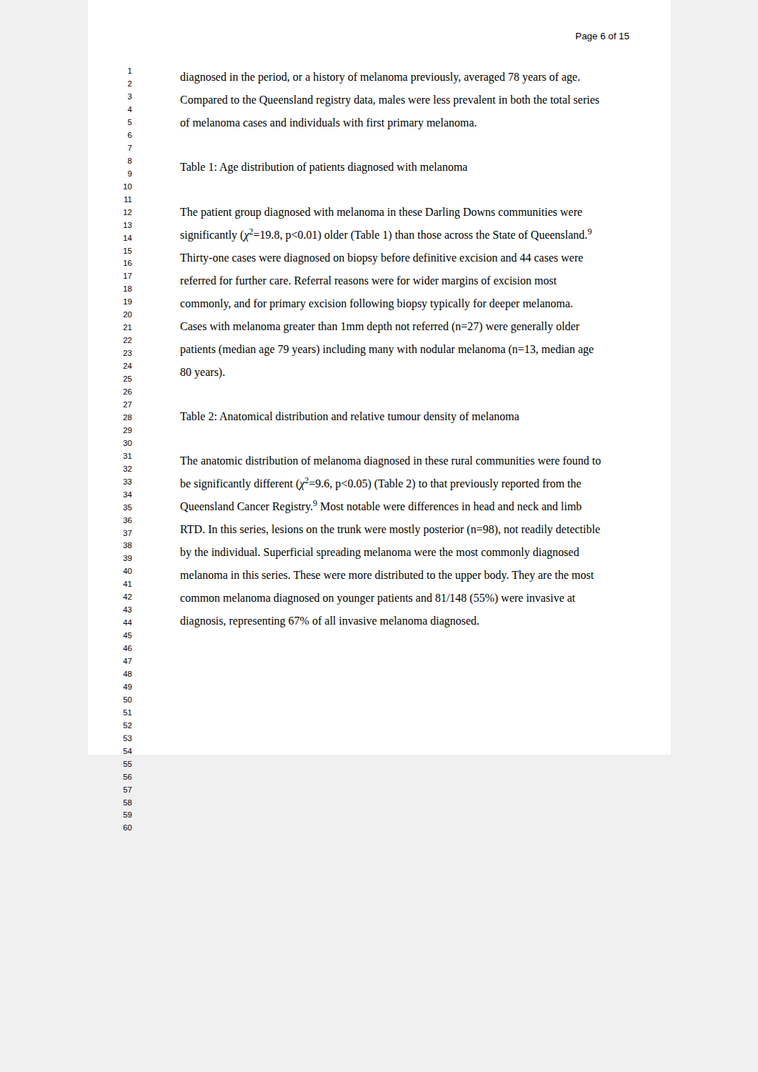Page 6 of 15
123456789101112131415161718192021222324252627282930313233343536373839404142434445464748495051525354555657585960
diagnosed in the period, or a history of melanoma previously, averaged 78 years of age. Compared to the Queensland registry data, males were less prevalent in both the total series of melanoma cases and individuals with first primary melanoma.
Table 1: Age distribution of patients diagnosed with melanoma
The patient group diagnosed with melanoma in these Darling Downs communities were significantly (χ2=19.8, p<0.01) older (Table 1) than those across the State of Queensland.9 Thirty-one cases were diagnosed on biopsy before definitive excision and 44 cases were referred for further care. Referral reasons were for wider margins of excision most commonly, and for primary excision following biopsy typically for deeper melanoma. Cases with melanoma greater than 1mm depth not referred (n=27) were generally older patients (median age 79 years) including many with nodular melanoma (n=13, median age 80 years).
Table 2: Anatomical distribution and relative tumour density of melanoma
The anatomic distribution of melanoma diagnosed in these rural communities were found to be significantly different (χ2=9.6, p<0.05) (Table 2) to that previously reported from the Queensland Cancer Registry.9 Most notable were differences in head and neck and limb RTD. In this series, lesions on the trunk were mostly posterior (n=98), not readily detectible by the individual. Superficial spreading melanoma were the most commonly diagnosed melanoma in this series. These were more distributed to the upper body. They are the most common melanoma diagnosed on younger patients and 81/148 (55%) were invasive at diagnosis, representing 67% of all invasive melanoma diagnosed.